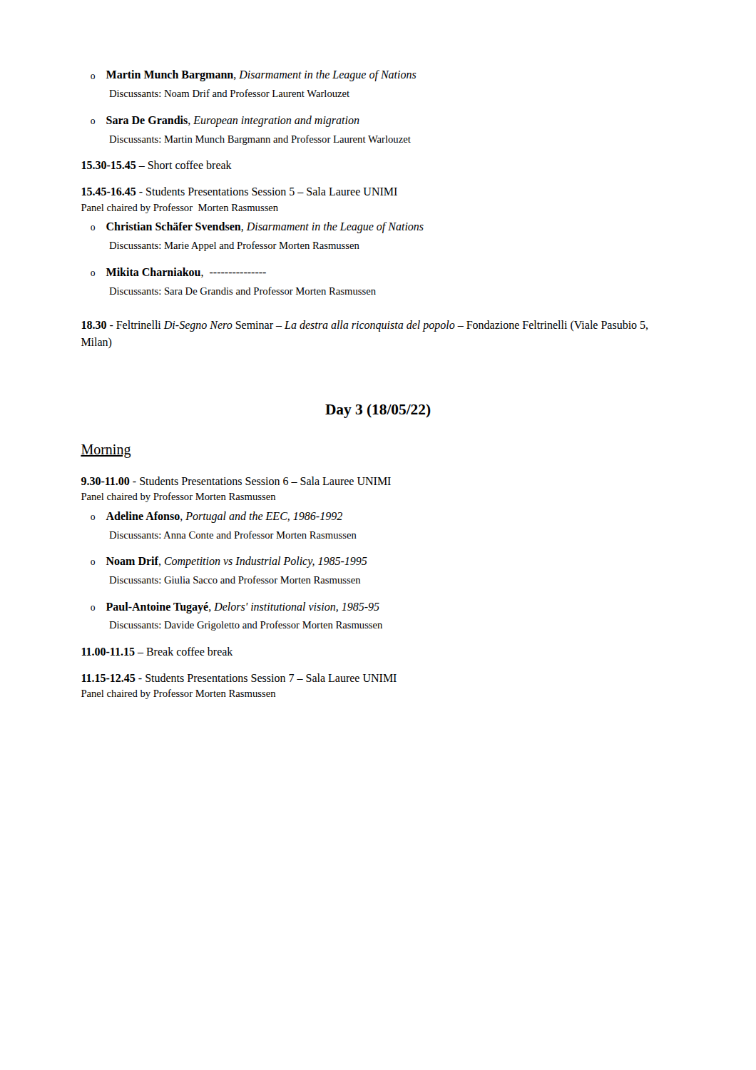Martin Munch Bargmann, Disarmament in the League of Nations
Discussants: Noam Drif and Professor Laurent Warlouzet
Sara De Grandis, European integration and migration
Discussants: Martin Munch Bargmann and Professor Laurent Warlouzet
15.30-15.45 – Short coffee break
15.45-16.45 - Students Presentations Session 5 – Sala Lauree UNIMI
Panel chaired by Professor Morten Rasmussen
Christian Schäfer Svendsen, Disarmament in the League of Nations
Discussants: Marie Appel and Professor Morten Rasmussen
Mikita Charniakou, ---------------
Discussants: Sara De Grandis and Professor Morten Rasmussen
18.30 - Feltrinelli Di-Segno Nero Seminar – La destra alla riconquista del popolo – Fondazione Feltrinelli (Viale Pasubio 5, Milan)
Day 3 (18/05/22)
Morning
9.30-11.00 - Students Presentations Session 6 – Sala Lauree UNIMI
Panel chaired by Professor Morten Rasmussen
Adeline Afonso, Portugal and the EEC, 1986-1992
Discussants: Anna Conte and Professor Morten Rasmussen
Noam Drif, Competition vs Industrial Policy, 1985-1995
Discussants: Giulia Sacco and Professor Morten Rasmussen
Paul-Antoine Tugayé, Delors' institutional vision, 1985-95
Discussants: Davide Grigoletto and Professor Morten Rasmussen
11.00-11.15 – Break coffee break
11.15-12.45 - Students Presentations Session 7 – Sala Lauree UNIMI
Panel chaired by Professor Morten Rasmussen